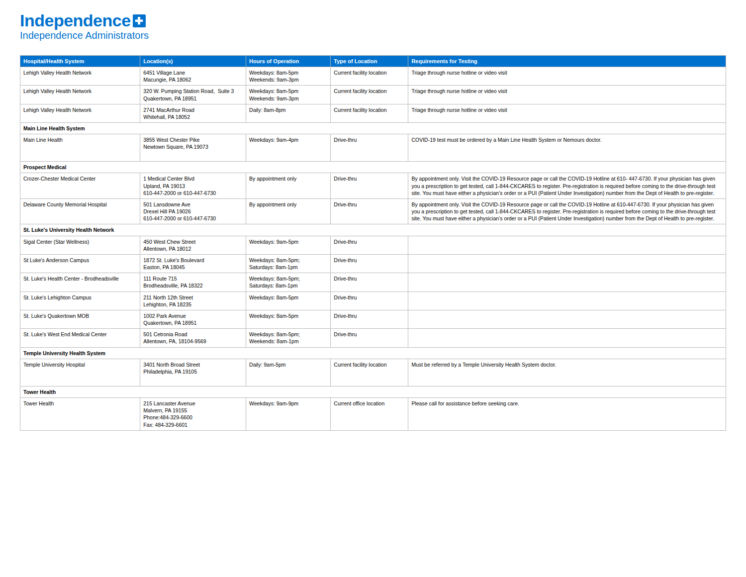Independence✚
Independence Administrators
| Hospital/Health System | Location(s) | Hours of Operation | Type of Location | Requirements for Testing |
| --- | --- | --- | --- | --- |
| Lehigh Valley Health Network | 6451 Village Lane Macungie, PA 18062 | Weekdays: 8am-5pm Weekends: 9am-3pm | Current facility location | Triage through nurse hotline or video visit |
| Lehigh Valley Health Network | 320 W. Pumping Station Road, Suite 3 Quakertown, PA 18951 | Weekdays: 8am-5pm Weekends: 9am-3pm | Current facility location | Triage through nurse hotline or video visit |
| Lehigh Valley Health Network | 2741 MacArthur Road Whitehall, PA 18052 | Daily: 8am-8pm | Current facility location | Triage through nurse hotline or video visit |
| Main Line Health System |
| Main Line Health | 3855 West Chester Pike Newtown Square, PA 19073 | Weekdays: 9am-4pm | Drive-thru | COVID-19 test must be ordered by a Main Line Health System or Nemours doctor. |
| Prospect Medical |
| Crozer-Chester Medical Center | 1 Medical Center Blvd Upland, PA 19013 610-447-2000 or 610-447-6730 | By appointment only | Drive-thru | By appointment only. Visit the COVID-19 Resource page or call the COVID-19 Hotline at 610- 447-6730. If your physician has given you a prescription to get tested, call 1-844-CKCARES to register. Pre-registration is required before coming to the drive-through test site. You must have either a physician’s order or a PUI (Patient Under Investigation) number from the Dept of Health to pre-register. |
| Delaware County Memorial Hospital | 501 Lansdowne Ave Drexel Hill PA 19026 610-447-2000 or 610-447-6730 | By appointment only | Drive-thru | By appointment only. Visit the COVID-19 Resource page or call the COVID-19 Hotline at 610-447-6730. If your physician has given you a prescription to get tested, call 1-844-CKCARES to register. Pre-registration is required before coming to the drive-through test site. You must have either a physician’s order or a PUI (Patient Under Investigation) number from the Dept of Health to pre-register. |
| St. Luke's University Health Network |
| Sigal Center (Star Wellness) | 450 West Chew Street Allentown, PA 18012 | Weekdays: 9am-5pm | Drive-thru | |
| St Luke's Anderson Campus | 1872 St. Luke's Boulevard Easton, PA 18045 | Weekdays: 8am-5pm; Saturdays: 8am-1pm | Drive-thru | |
| St. Luke's Health Center - Brodheadsville | 111 Route 715 Brodheadsville, PA 18322 | Weekdays: 8am-5pm; Saturdays: 8am-1pm | Drive-thru | |
| St. Luke's Lehighton Campus | 211 North 12th Street Lehighton, PA 18235 | Weekdays: 8am-5pm | Drive-thru | |
| St. Luke's Quakertown MOB | 1002 Park Avenue Quakertown, PA 18951 | Weekdays: 8am-5pm | Drive-thru | |
| St. Luke's West End Medical Center | 501 Cetronia Road Allentown, PA, 18104-9569 | Weekdays: 8am-5pm; Weekends: 8am-1pm | Drive-thru | |
| Temple University Health System |
| Temple University Hospital | 3401 North Broad Street Philadelphia, PA 19105 | Daily: 9am-5pm | Current facility location | Must be referred by a Temple University Health System doctor. |
| Tower Health |
| Tower Health | 215 Lancaster Avenue Malvern, PA 19155 Phone:484-329-6600 Fax: 484-329-6601 | Weekdays: 9am-9pm | Current office location | Please call for assistance before seeking care. |